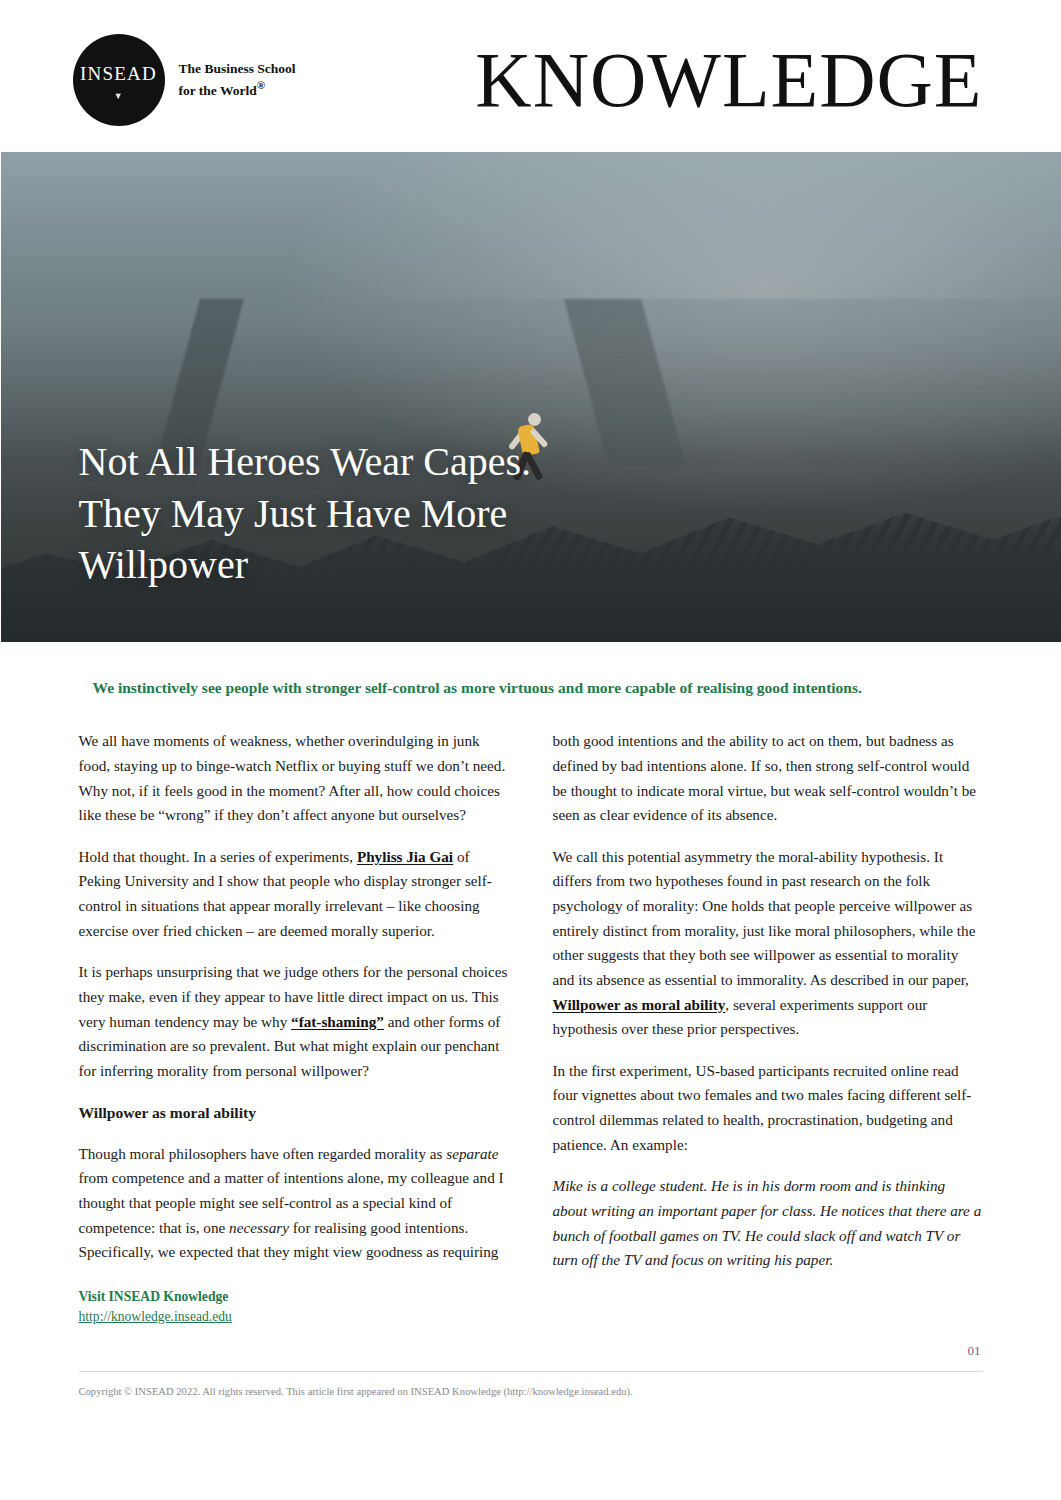INSEAD ▼
The Business School
for the World®
KNOWLEDGE
Not All Heroes Wear Capes.
They May Just Have More
Willpower
We instinctively see people with stronger self-control as more virtuous and more capable of realising good intentions.
We all have moments of weakness, whether overindulging in junk food, staying up to binge-watch Netflix or buying stuff we don’t need. Why not, if it feels good in the moment? After all, how could choices like these be “wrong” if they don’t affect anyone but ourselves?
Hold that thought. In a series of experiments, Phyliss Jia Gai of Peking University and I show that people who display stronger self-control in situations that appear morally irrelevant – like choosing exercise over fried chicken – are deemed morally superior.
It is perhaps unsurprising that we judge others for the personal choices they make, even if they appear to have little direct impact on us. This very human tendency may be why “fat-shaming” and other forms of discrimination are so prevalent. But what might explain our penchant for inferring morality from personal willpower?
Willpower as moral ability
Though moral philosophers have often regarded morality as separate from competence and a matter of intentions alone, my colleague and I thought that people might see self-control as a special kind of competence: that is, one necessary for realising good intentions. Specifically, we expected that they might view goodness as requiring both good intentions and the ability to act on them, but badness as defined by bad intentions alone. If so, then strong self-control would be thought to indicate moral virtue, but weak self-control wouldn’t be seen as clear evidence of its absence.
We call this potential asymmetry the moral-ability hypothesis. It differs from two hypotheses found in past research on the folk psychology of morality: One holds that people perceive willpower as entirely distinct from morality, just like moral philosophers, while the other suggests that they both see willpower as essential to morality and its absence as essential to immorality. As described in our paper, Willpower as moral ability, several experiments support our hypothesis over these prior perspectives.
In the first experiment, US-based participants recruited online read four vignettes about two females and two males facing different self-control dilemmas related to health, procrastination, budgeting and patience. An example:
Mike is a college student. He is in his dorm room and is thinking about writing an important paper for class. He notices that there are a bunch of football games on TV. He could slack off and watch TV or turn off the TV and focus on writing his paper.
Visit INSEAD Knowledge
http://knowledge.insead.edu
01
Copyright © INSEAD 2022. All rights reserved. This article first appeared on INSEAD Knowledge (http://knowledge.insead.edu).